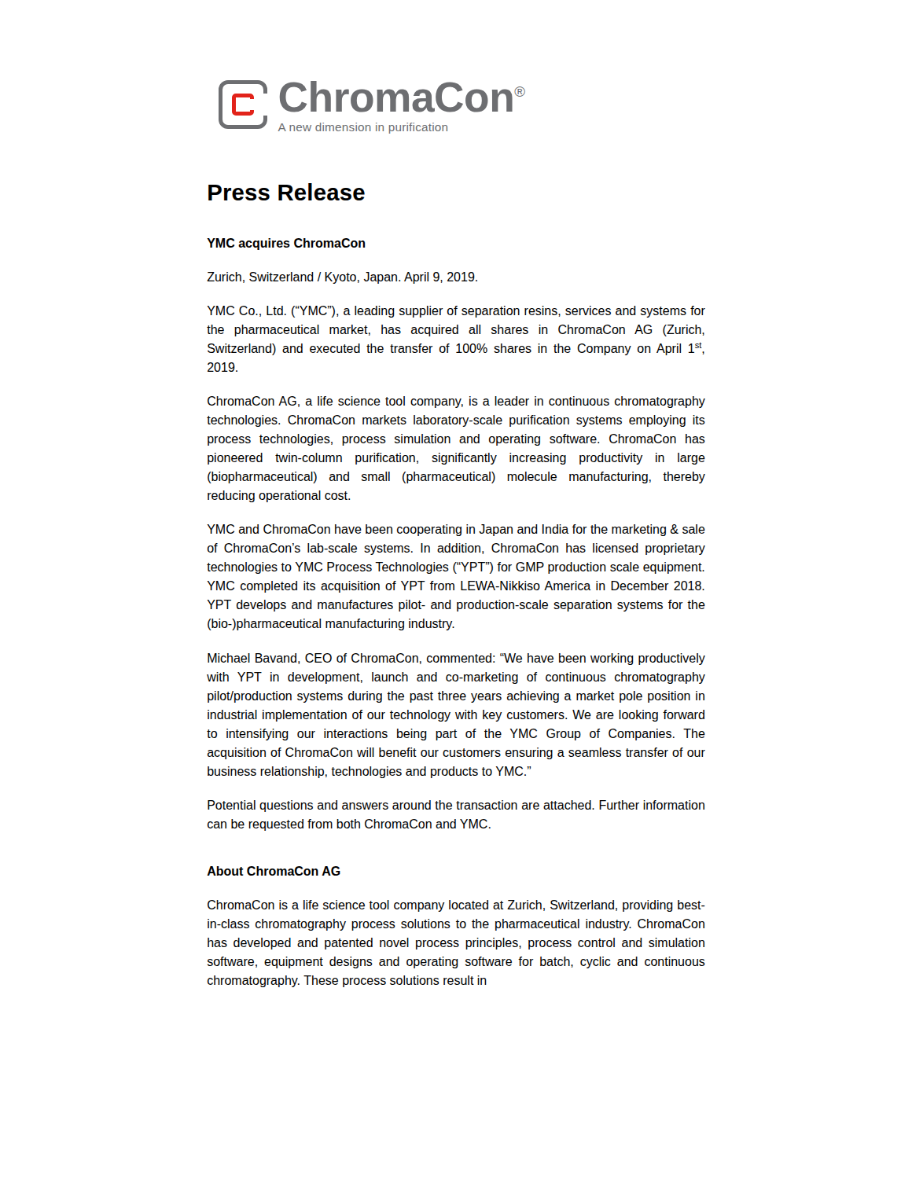ChromaCon®
A new dimension in purification
Press Release
YMC acquires ChromaCon
Zurich, Switzerland / Kyoto, Japan. April 9, 2019.
YMC Co., Ltd. (“YMC”), a leading supplier of separation resins, services and systems for the pharmaceutical market, has acquired all shares in ChromaCon AG (Zurich, Switzerland) and executed the transfer of 100% shares in the Company on April 1st, 2019.
ChromaCon AG, a life science tool company, is a leader in continuous chromatography technologies. ChromaCon markets laboratory-scale purification systems employing its process technologies, process simulation and operating software. ChromaCon has pioneered twin-column purification, significantly increasing productivity in large (biopharmaceutical) and small (pharmaceutical) molecule manufacturing, thereby reducing operational cost.
YMC and ChromaCon have been cooperating in Japan and India for the marketing & sale of ChromaCon’s lab-scale systems. In addition, ChromaCon has licensed proprietary technologies to YMC Process Technologies (“YPT”) for GMP production scale equipment. YMC completed its acquisition of YPT from LEWA-Nikkiso America in December 2018. YPT develops and manufactures pilot- and production-scale separation systems for the (bio-)pharmaceutical manufacturing industry.
Michael Bavand, CEO of ChromaCon, commented: “We have been working productively with YPT in development, launch and co-marketing of continuous chromatography pilot/production systems during the past three years achieving a market pole position in industrial implementation of our technology with key customers. We are looking forward to intensifying our interactions being part of the YMC Group of Companies. The acquisition of ChromaCon will benefit our customers ensuring a seamless transfer of our business relationship, technologies and products to YMC.”
Potential questions and answers around the transaction are attached. Further information can be requested from both ChromaCon and YMC.
About ChromaCon AG
ChromaCon is a life science tool company located at Zurich, Switzerland, providing best-in-class chromatography process solutions to the pharmaceutical industry. ChromaCon has developed and patented novel process principles, process control and simulation software, equipment designs and operating software for batch, cyclic and continuous chromatography. These process solutions result in